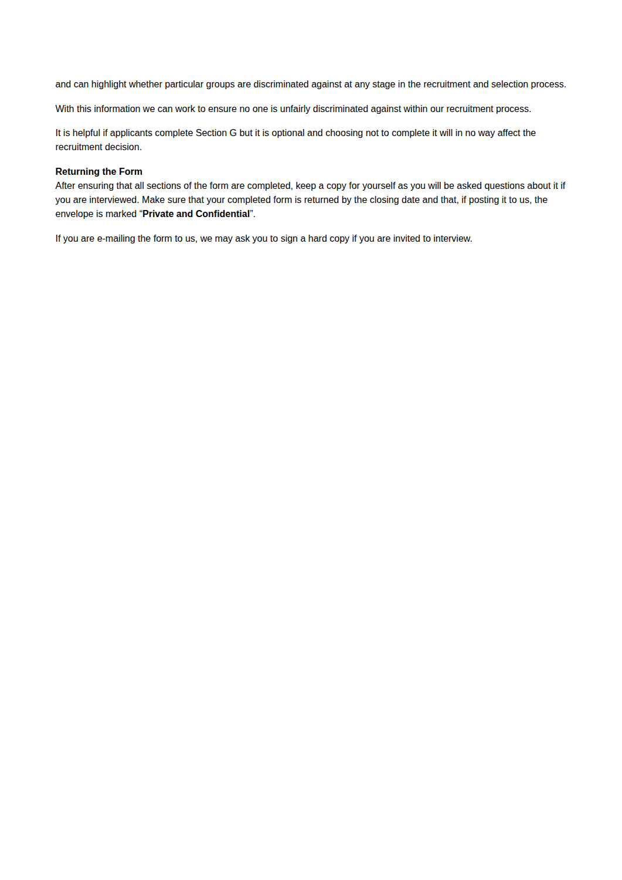and can highlight whether particular groups are discriminated against at any stage in the recruitment and selection process.
With this information we can work to ensure no one is unfairly discriminated against within our recruitment process.
It is helpful if applicants complete Section G but it is optional and choosing not to complete it will in no way affect the recruitment decision.
Returning the Form
After ensuring that all sections of the form are completed, keep a copy for yourself as you will be asked questions about it if you are interviewed. Make sure that your completed form is returned by the closing date and that, if posting it to us, the envelope is marked “Private and Confidential”.
If you are e-mailing the form to us, we may ask you to sign a hard copy if you are invited to interview.